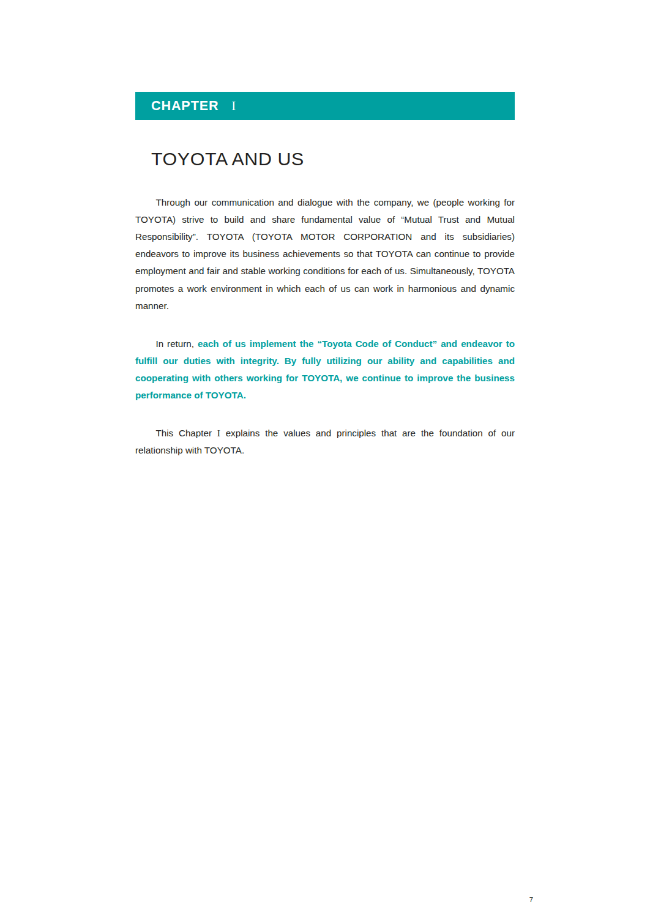CHAPTER I
TOYOTA AND US
Through our communication and dialogue with the company, we (people working for TOYOTA) strive to build and share fundamental value of “Mutual Trust and Mutual Responsibility”. TOYOTA (TOYOTA MOTOR CORPORATION and its subsidiaries) endeavors to improve its business achievements so that TOYOTA can continue to provide employment and fair and stable working conditions for each of us. Simultaneously, TOYOTA promotes a work environment in which each of us can work in harmonious and dynamic manner.
In return, each of us implement the “Toyota Code of Conduct” and endeavor to fulfill our duties with integrity. By fully utilizing our ability and capabilities and cooperating with others working for TOYOTA, we continue to improve the business performance of TOYOTA.
This Chapter I explains the values and principles that are the foundation of our relationship with TOYOTA.
7